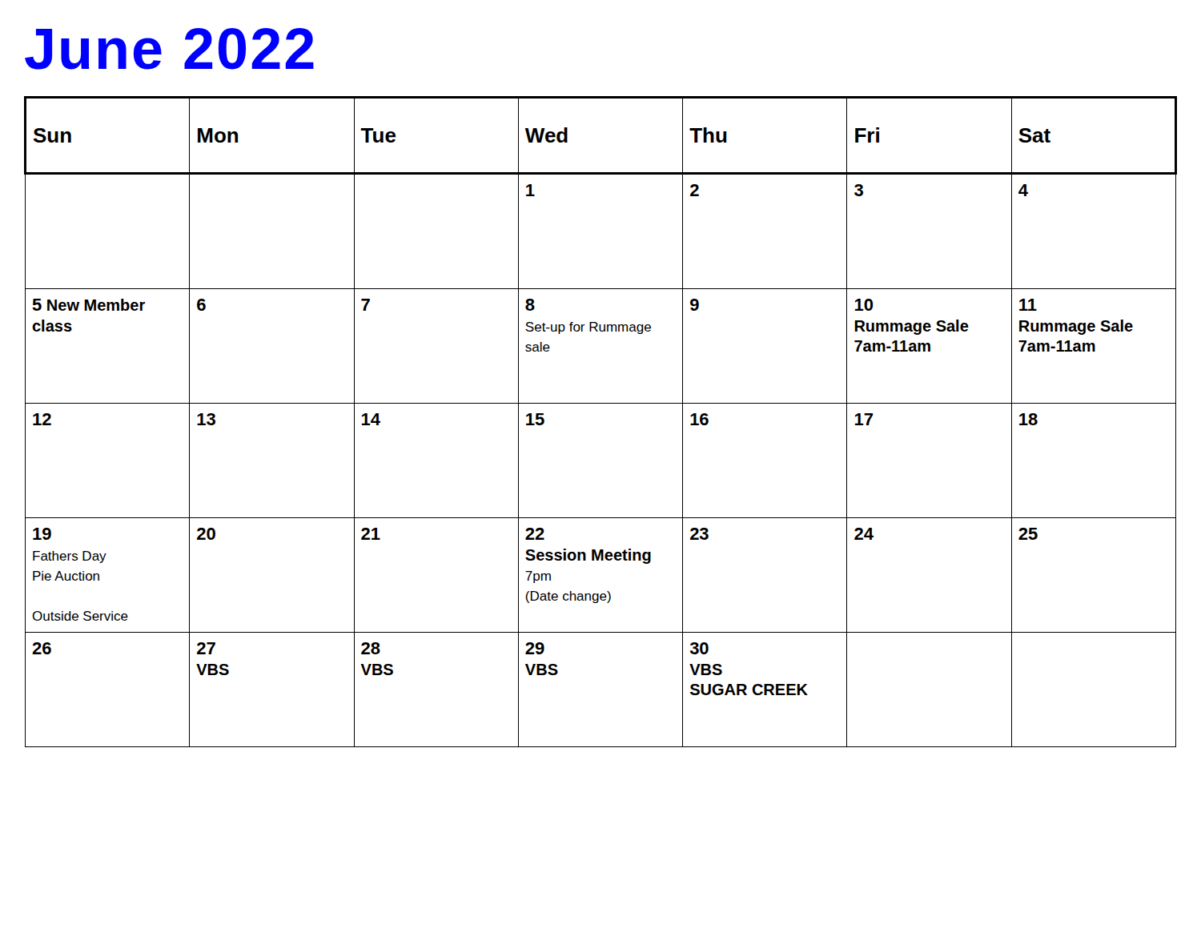June 2022
| Sun | Mon | Tue | Wed | Thu | Fri | Sat |
| --- | --- | --- | --- | --- | --- | --- |
| | | | 1 | 2 | 3 | 4 |
| 5 New Member class | 6 | 7 | 8 Set-up for Rummage sale | 9 | 10 Rummage Sale 7am-11am | 11 Rummage Sale 7am-11am |
| 12 | 13 | 14 | 15 | 16 | 17 | 18 |
| 19 Fathers Day Pie Auction Outside Service | 20 | 21 | 22 Session Meeting 7pm (Date change) | 23 | 24 | 25 |
| 26 | 27 VBS | 28 VBS | 29 VBS | 30 VBS SUGAR CREEK | | |